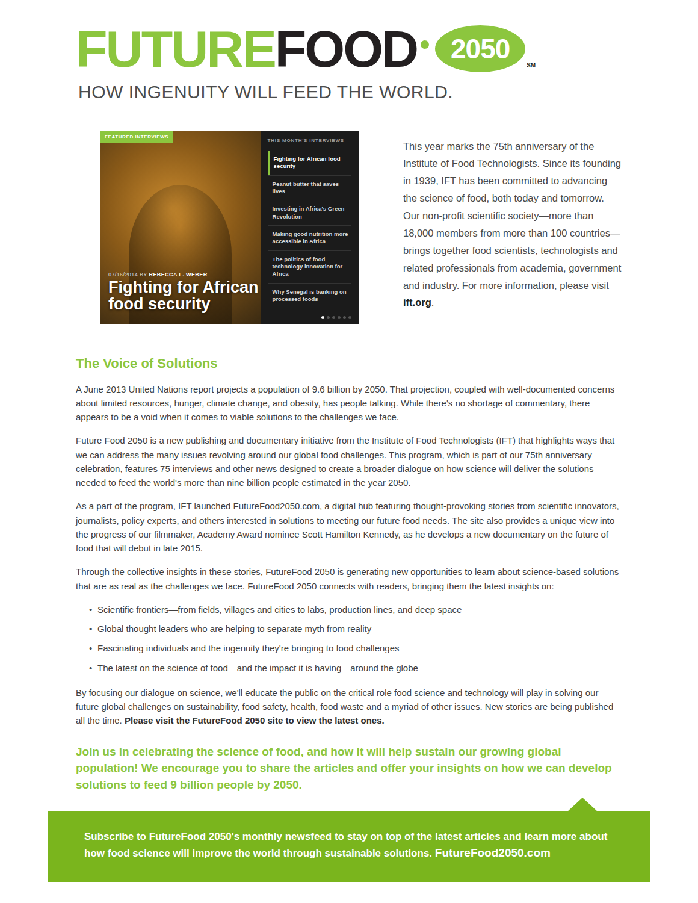FUTURE FOOD
2050
SM
How ingenuity will feed the world.
FEATURED INTERVIEWS
07/16/2014 BY REBECCA L. WEBER
Fighting for African
food security
This Month's Interviews
Fighting for African food security
Peanut butter that saves lives
Investing in Africa's Green Revolution
Making good nutrition more accessible in Africa
The politics of food technology innovation for Africa
Why Senegal is banking on processed foods
This year marks the 75th anniversary of the Institute of Food Technologists. Since its founding in 1939, IFT has been committed to advancing the science of food, both today and tomorrow. Our non-profit scientific society—more than 18,000 members from more than 100 countries—brings together food scientists, technologists and related professionals from academia, government and industry. For more information, please visit ift.org.
The Voice of Solutions
A June 2013 United Nations report projects a population of 9.6 billion by 2050. That projection, coupled with well-documented concerns about limited resources, hunger, climate change, and obesity, has people talking. While there's no shortage of commentary, there appears to be a void when it comes to viable solutions to the challenges we face.
Future Food 2050 is a new publishing and documentary initiative from the Institute of Food Technologists (IFT) that highlights ways that we can address the many issues revolving around our global food challenges. This program, which is part of our 75th anniversary celebration, features 75 interviews and other news designed to create a broader dialogue on how science will deliver the solutions needed to feed the world's more than nine billion people estimated in the year 2050.
As a part of the program, IFT launched FutureFood2050.com, a digital hub featuring thought-provoking stories from scientific innovators, journalists, policy experts, and others interested in solutions to meeting our future food needs. The site also provides a unique view into the progress of our filmmaker, Academy Award nominee Scott Hamilton Kennedy, as he develops a new documentary on the future of food that will debut in late 2015.
Through the collective insights in these stories, FutureFood 2050 is generating new opportunities to learn about science-based solutions that are as real as the challenges we face. FutureFood 2050 connects with readers, bringing them the latest insights on:
Scientific frontiers—from fields, villages and cities to labs, production lines, and deep space
Global thought leaders who are helping to separate myth from reality
Fascinating individuals and the ingenuity they're bringing to food challenges
The latest on the science of food—and the impact it is having—around the globe
By focusing our dialogue on science, we'll educate the public on the critical role food science and technology will play in solving our future global challenges on sustainability, food safety, health, food waste and a myriad of other issues. New stories are being published all the time. Please visit the FutureFood 2050 site to view the latest ones.
Join us in celebrating the science of food, and how it will help sustain our growing global population! We encourage you to share the articles and offer your insights on how we can develop solutions to feed 9 billion people by 2050.
Subscribe to FutureFood 2050's monthly newsfeed to stay on top of the latest articles and learn more about how food science will improve the world through sustainable solutions. FutureFood2050.com